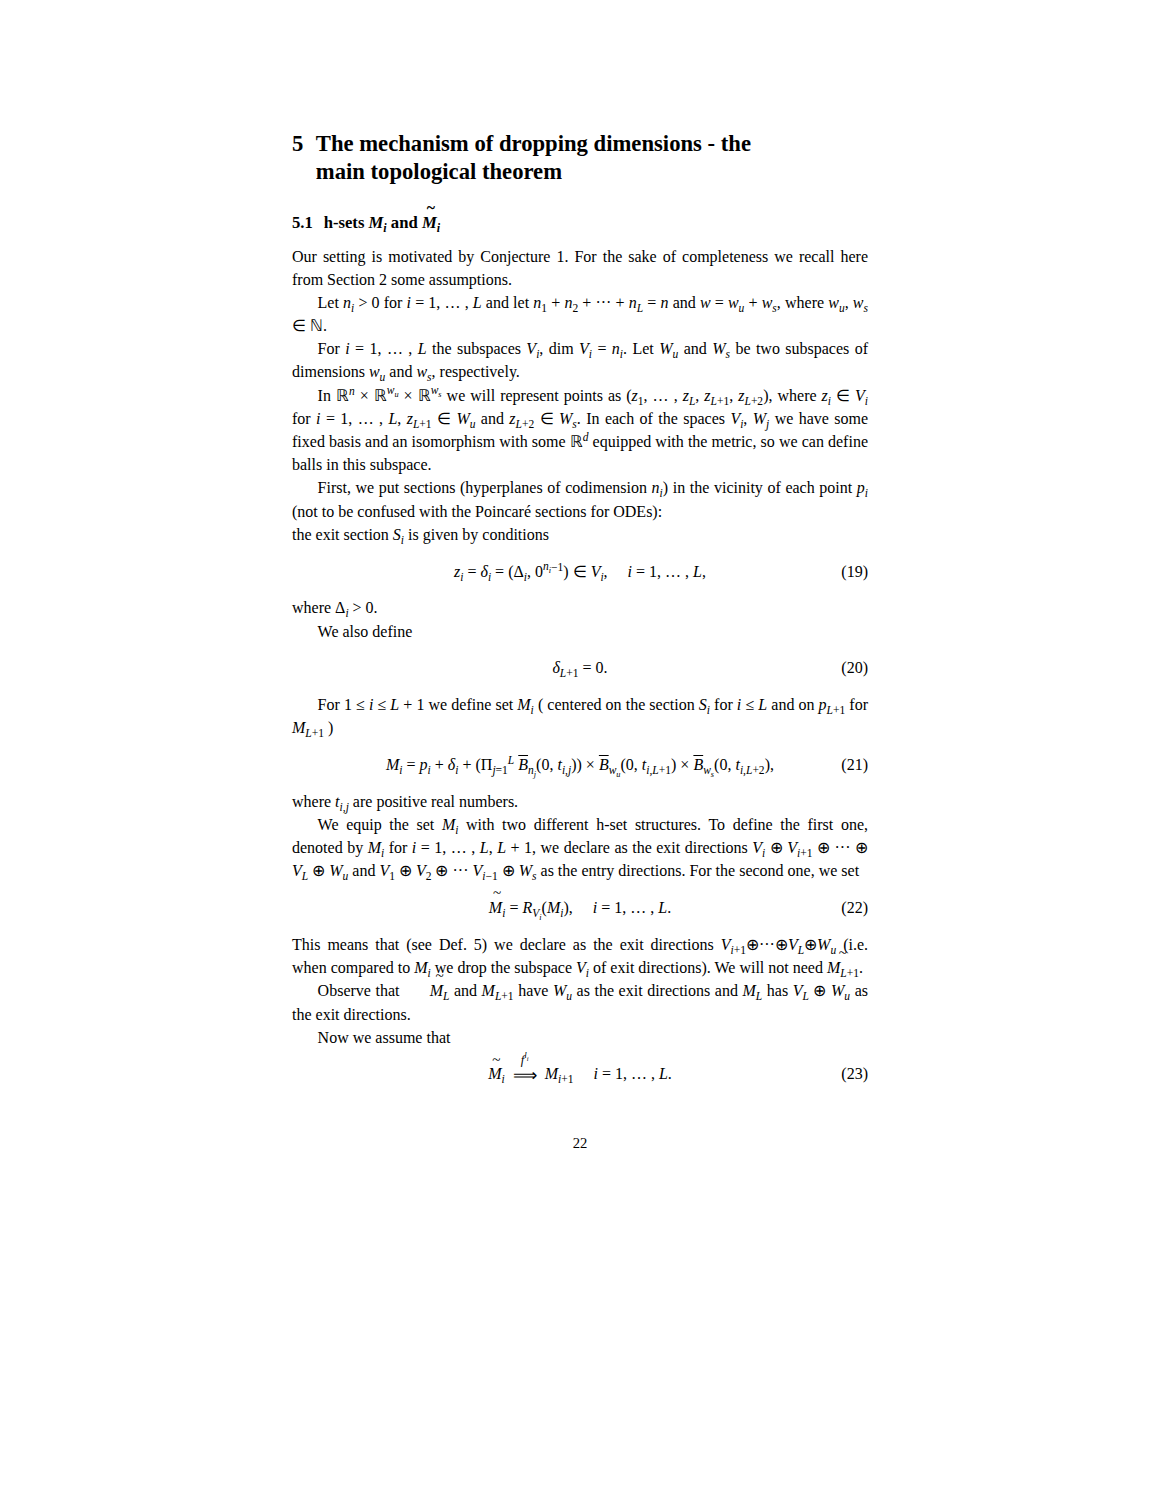5 The mechanism of dropping dimensions - the
main topological theorem
5.1h-sets Mi and ~Mi
Our setting is motivated by Conjecture 1. For the sake of completeness we recall here from Section 2 some assumptions.
Let ni > 0 for i = 1, … , L and let n1 + n2 + ··· + nL = n and w = wu + ws, where wu, ws ∈ ℕ.
For i = 1, … , L the subspaces Vi, dim Vi = ni. Let Wu and Ws be two subspaces of dimensions wu and ws, respectively.
In ℝn × ℝwu × ℝws we will represent points as (z1, … , zL, zL+1, zL+2), where zi ∈ Vi for i = 1, … , L, zL+1 ∈ Wu and zL+2 ∈ Ws. In each of the spaces Vi, Wj we have some fixed basis and an isomorphism with some ℝd equipped with the metric, so we can define balls in this subspace.
First, we put sections (hyperplanes of codimension ni) in the vicinity of each point pi (not to be confused with the Poincaré sections for ODEs):
the exit section Si is given by conditions
zi = δi = (Δi, 0ni−1) ∈ Vi, i = 1, … , L, (19)
where Δi > 0.
We also define
δL+1 = 0. (20)
For 1 ≤ i ≤ L + 1 we define set Mi ( centered on the section Si for i ≤ L and on pL+1 for ML+1 )
Mi = pi + δi + (Πj=1L Bnj(0, ti,j)) × Bwu(0, ti,L+1) × Bws(0, ti,L+2), (21)
where ti,j are positive real numbers.
We equip the set Mi with two different h-set structures. To define the first one, denoted by Mi for i = 1, … , L, L + 1, we declare as the exit directions Vi ⊕ Vi+1 ⊕ ··· ⊕ VL ⊕ Wu and V1 ⊕ V2 ⊕ ··· Vi−1 ⊕ Ws as the entry directions. For the second one, we set
~Mi = RVi(Mi), i = 1, … , L. (22)
This means that (see Def. 5) we declare as the exit directions Vi+1⊕···⊕VL⊕Wu (i.e. when compared to Mi we drop the subspace Vi of exit directions). We will not need ~ML+1.
Observe that ~ML and ML+1 have Wu as the exit directions and ML has VL ⊕ Wu as the exit directions.
Now we assume that
~Mi fli⟹ Mi+1 i = 1, … , L. (23)
22